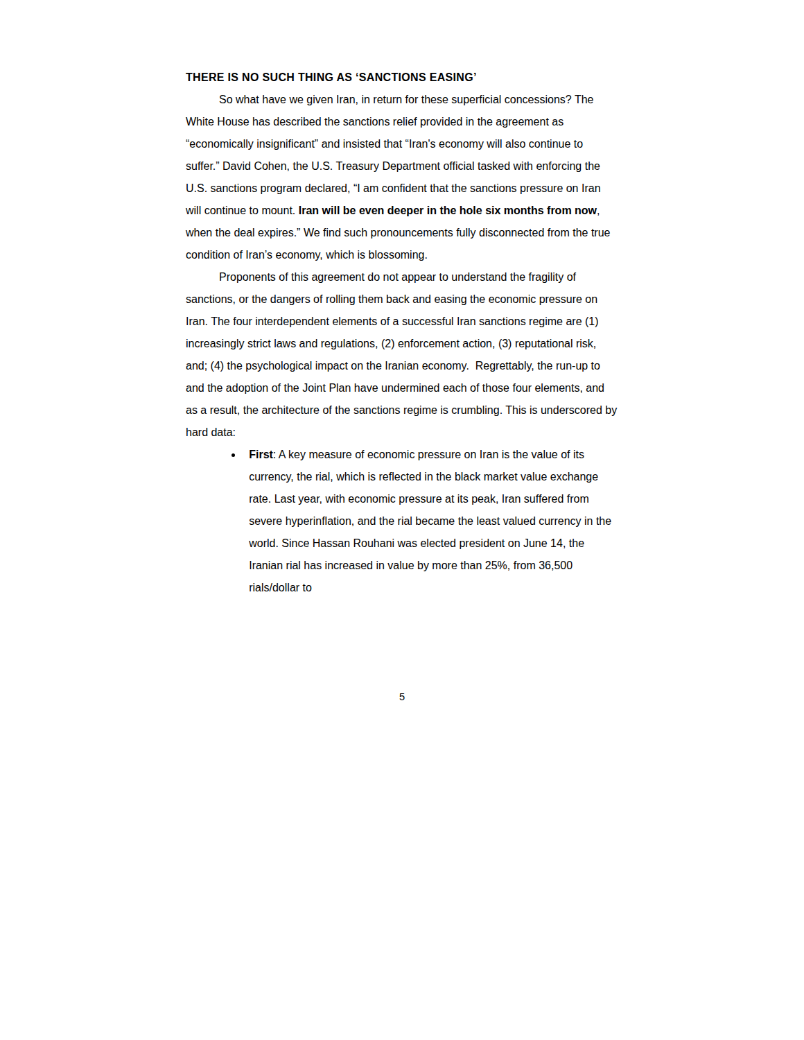THERE IS NO SUCH THING AS ‘SANCTIONS EASING’
So what have we given Iran, in return for these superficial concessions? The White House has described the sanctions relief provided in the agreement as “economically insignificant” and insisted that “Iran's economy will also continue to suffer.” David Cohen, the U.S. Treasury Department official tasked with enforcing the U.S. sanctions program declared, “I am confident that the sanctions pressure on Iran will continue to mount. Iran will be even deeper in the hole six months from now, when the deal expires.” We find such pronouncements fully disconnected from the true condition of Iran’s economy, which is blossoming.
Proponents of this agreement do not appear to understand the fragility of sanctions, or the dangers of rolling them back and easing the economic pressure on Iran. The four interdependent elements of a successful Iran sanctions regime are (1) increasingly strict laws and regulations, (2) enforcement action, (3) reputational risk, and; (4) the psychological impact on the Iranian economy. Regrettably, the run-up to and the adoption of the Joint Plan have undermined each of those four elements, and as a result, the architecture of the sanctions regime is crumbling. This is underscored by hard data:
First: A key measure of economic pressure on Iran is the value of its currency, the rial, which is reflected in the black market value exchange rate. Last year, with economic pressure at its peak, Iran suffered from severe hyperinflation, and the rial became the least valued currency in the world. Since Hassan Rouhani was elected president on June 14, the Iranian rial has increased in value by more than 25%, from 36,500 rials/dollar to
5